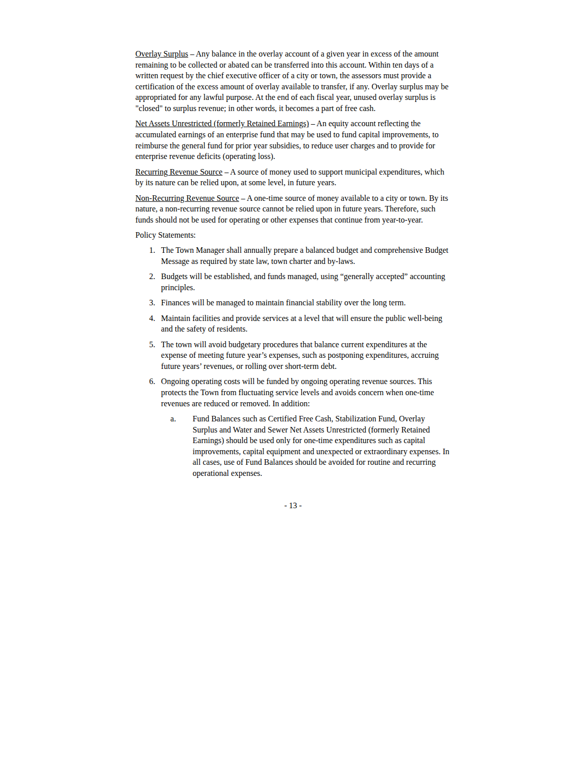Overlay Surplus – Any balance in the overlay account of a given year in excess of the amount remaining to be collected or abated can be transferred into this account. Within ten days of a written request by the chief executive officer of a city or town, the assessors must provide a certification of the excess amount of overlay available to transfer, if any. Overlay surplus may be appropriated for any lawful purpose. At the end of each fiscal year, unused overlay surplus is "closed" to surplus revenue; in other words, it becomes a part of free cash.
Net Assets Unrestricted (formerly Retained Earnings) – An equity account reflecting the accumulated earnings of an enterprise fund that may be used to fund capital improvements, to reimburse the general fund for prior year subsidies, to reduce user charges and to provide for enterprise revenue deficits (operating loss).
Recurring Revenue Source – A source of money used to support municipal expenditures, which by its nature can be relied upon, at some level, in future years.
Non-Recurring Revenue Source – A one-time source of money available to a city or town. By its nature, a non-recurring revenue source cannot be relied upon in future years. Therefore, such funds should not be used for operating or other expenses that continue from year-to-year.
Policy Statements:
The Town Manager shall annually prepare a balanced budget and comprehensive Budget Message as required by state law, town charter and by-laws.
Budgets will be established, and funds managed, using “generally accepted” accounting principles.
Finances will be managed to maintain financial stability over the long term.
Maintain facilities and provide services at a level that will ensure the public well-being and the safety of residents.
The town will avoid budgetary procedures that balance current expenditures at the expense of meeting future year’s expenses, such as postponing expenditures, accruing future years’ revenues, or rolling over short-term debt.
Ongoing operating costs will be funded by ongoing operating revenue sources. This protects the Town from fluctuating service levels and avoids concern when one-time revenues are reduced or removed. In addition:
Fund Balances such as Certified Free Cash, Stabilization Fund, Overlay Surplus and Water and Sewer Net Assets Unrestricted (formerly Retained Earnings) should be used only for one-time expenditures such as capital improvements, capital equipment and unexpected or extraordinary expenses. In all cases, use of Fund Balances should be avoided for routine and recurring operational expenses.
- 13 -